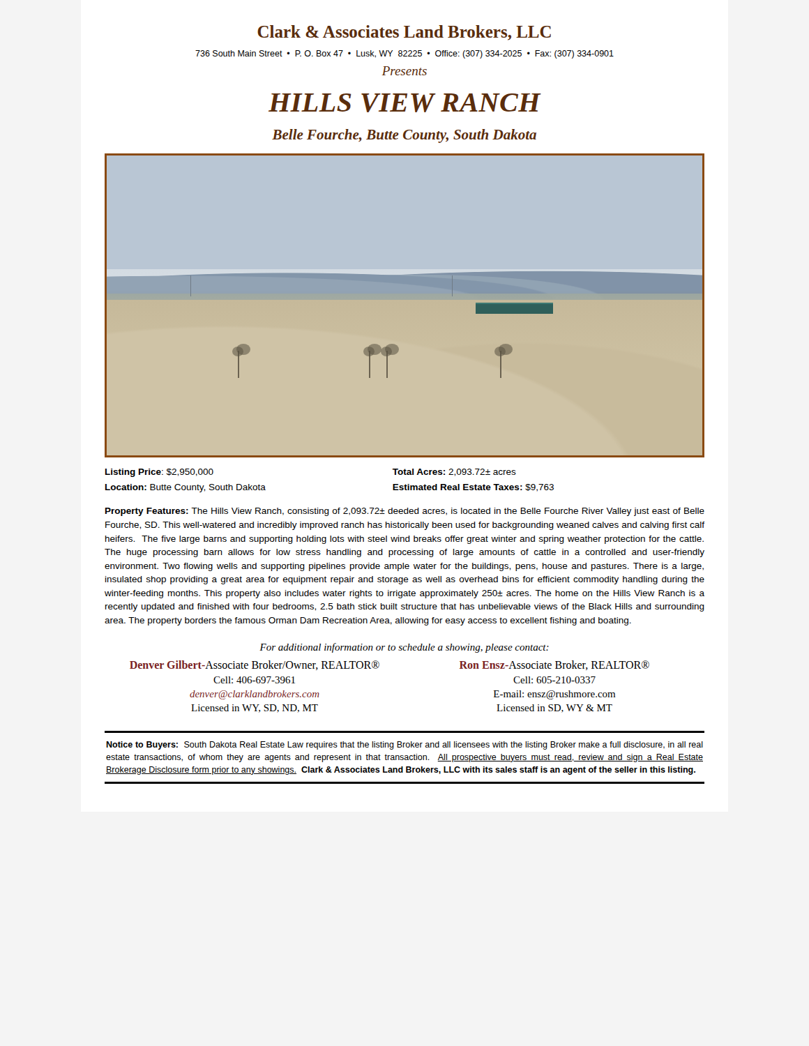Clark & Associates Land Brokers, LLC
736 South Main Street • P. O. Box 47 • Lusk, WY 82225 • Office: (307) 334-2025 • Fax: (307) 334-0901
Presents
HILLS VIEW RANCH
Belle Fourche, Butte County, South Dakota
| Listing Price : $2,950,000 | Total Acres: 2,093.72± acres |
| Location: Butte County, South Dakota | Estimated Real Estate Taxes: $9,763 |
Property Features: The Hills View Ranch, consisting of 2,093.72± deeded acres, is located in the Belle Fourche River Valley just east of Belle Fourche, SD. This well-watered and incredibly improved ranch has historically been used for backgrounding weaned calves and calving first calf heifers. The five large barns and supporting holding lots with steel wind breaks offer great winter and spring weather protection for the cattle. The huge processing barn allows for low stress handling and processing of large amounts of cattle in a controlled and user-friendly environment. Two flowing wells and supporting pipelines provide ample water for the buildings, pens, house and pastures. There is a large, insulated shop providing a great area for equipment repair and storage as well as overhead bins for efficient commodity handling during the winter-feeding months. This property also includes water rights to irrigate approximately 250± acres. The home on the Hills View Ranch is a recently updated and finished with four bedrooms, 2.5 bath stick built structure that has unbelievable views of the Black Hills and surrounding area. The property borders the famous Orman Dam Recreation Area, allowing for easy access to excellent fishing and boating.
For additional information or to schedule a showing, please contact:
| Denver Gilbert- Associate Broker/Owner, REALTOR® Cell: 406-697-3961 denver@clarklandbrokers.com Licensed in WY, SD, ND, MT | Ron Ensz- Associate Broker, REALTOR® Cell: 605-210-0337 E-mail: ensz@rushmore.com Licensed in SD, WY & MT |
Notice to Buyers: South Dakota Real Estate Law requires that the listing Broker and all licensees with the listing Broker make a full disclosure, in all real estate transactions, of whom they are agents and represent in that transaction. All prospective buyers must read, review and sign a Real Estate Brokerage Disclosure form prior to any showings. Clark & Associates Land Brokers, LLC with its sales staff is an agent of the seller in this listing.